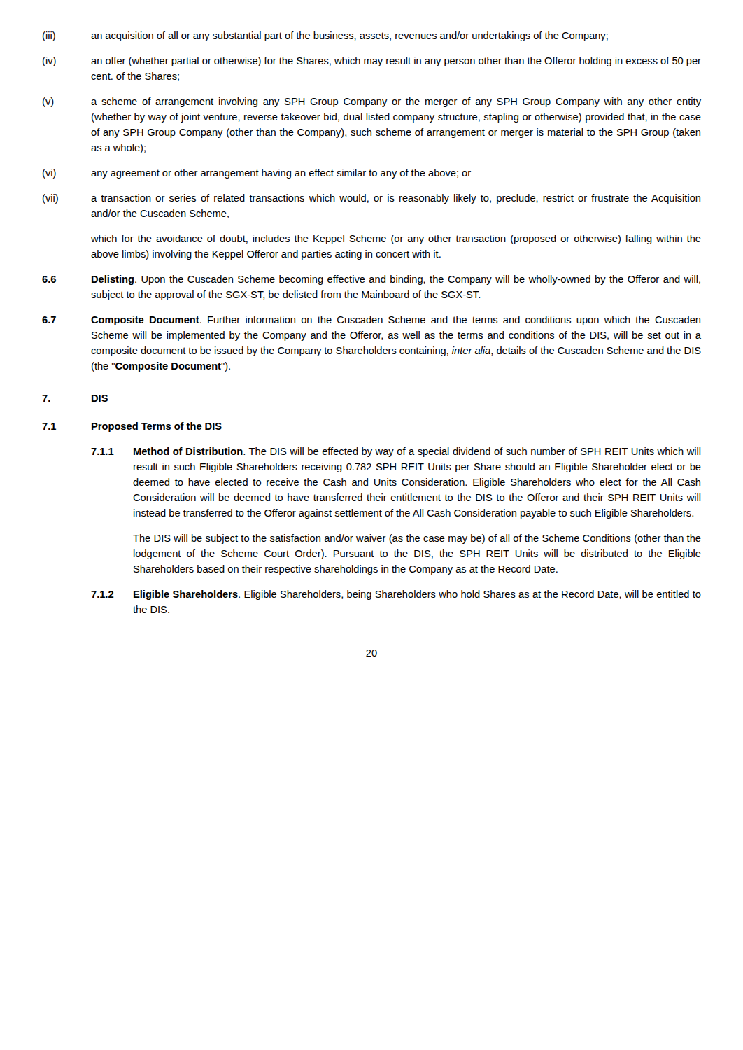(iii)
an acquisition of all or any substantial part of the business, assets, revenues and/or undertakings of the Company;
(iv)
an offer (whether partial or otherwise) for the Shares, which may result in any person other than the Offeror holding in excess of 50 per cent. of the Shares;
(v)
a scheme of arrangement involving any SPH Group Company or the merger of any SPH Group Company with any other entity (whether by way of joint venture, reverse takeover bid, dual listed company structure, stapling or otherwise) provided that, in the case of any SPH Group Company (other than the Company), such scheme of arrangement or merger is material to the SPH Group (taken as a whole);
(vi)
any agreement or other arrangement having an effect similar to any of the above; or
(vii)
a transaction or series of related transactions which would, or is reasonably likely to, preclude, restrict or frustrate the Acquisition and/or the Cuscaden Scheme,
which for the avoidance of doubt, includes the Keppel Scheme (or any other transaction (proposed or otherwise) falling within the above limbs) involving the Keppel Offeror and parties acting in concert with it.
6.6
Delisting. Upon the Cuscaden Scheme becoming effective and binding, the Company will be wholly-owned by the Offeror and will, subject to the approval of the SGX-ST, be delisted from the Mainboard of the SGX-ST.
6.7
Composite Document. Further information on the Cuscaden Scheme and the terms and conditions upon which the Cuscaden Scheme will be implemented by the Company and the Offeror, as well as the terms and conditions of the DIS, will be set out in a composite document to be issued by the Company to Shareholders containing, inter alia, details of the Cuscaden Scheme and the DIS (the "Composite Document").
7.
DIS
7.1
Proposed Terms of the DIS
7.1.1
Method of Distribution. The DIS will be effected by way of a special dividend of such number of SPH REIT Units which will result in such Eligible Shareholders receiving 0.782 SPH REIT Units per Share should an Eligible Shareholder elect or be deemed to have elected to receive the Cash and Units Consideration. Eligible Shareholders who elect for the All Cash Consideration will be deemed to have transferred their entitlement to the DIS to the Offeror and their SPH REIT Units will instead be transferred to the Offeror against settlement of the All Cash Consideration payable to such Eligible Shareholders.
The DIS will be subject to the satisfaction and/or waiver (as the case may be) of all of the Scheme Conditions (other than the lodgement of the Scheme Court Order). Pursuant to the DIS, the SPH REIT Units will be distributed to the Eligible Shareholders based on their respective shareholdings in the Company as at the Record Date.
7.1.2
Eligible Shareholders. Eligible Shareholders, being Shareholders who hold Shares as at the Record Date, will be entitled to the DIS.
20